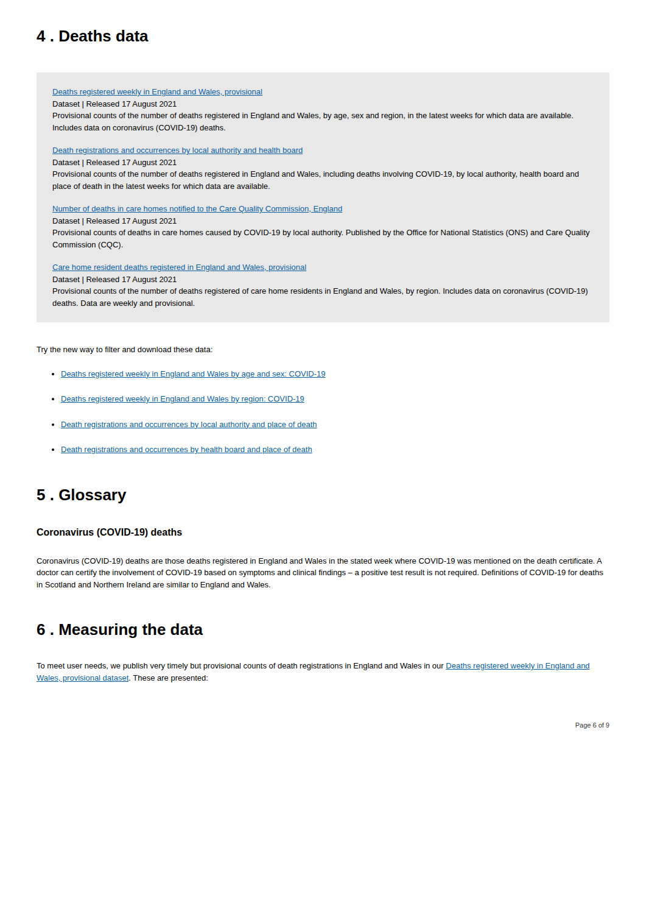4 . Deaths data
Deaths registered weekly in England and Wales, provisional
Dataset | Released 17 August 2021
Provisional counts of the number of deaths registered in England and Wales, by age, sex and region, in the latest weeks for which data are available. Includes data on coronavirus (COVID-19) deaths.
Death registrations and occurrences by local authority and health board
Dataset | Released 17 August 2021
Provisional counts of the number of deaths registered in England and Wales, including deaths involving COVID-19, by local authority, health board and place of death in the latest weeks for which data are available.
Number of deaths in care homes notified to the Care Quality Commission, England
Dataset | Released 17 August 2021
Provisional counts of deaths in care homes caused by COVID-19 by local authority. Published by the Office for National Statistics (ONS) and Care Quality Commission (CQC).
Care home resident deaths registered in England and Wales, provisional
Dataset | Released 17 August 2021
Provisional counts of the number of deaths registered of care home residents in England and Wales, by region. Includes data on coronavirus (COVID-19) deaths. Data are weekly and provisional.
Try the new way to filter and download these data:
Deaths registered weekly in England and Wales by age and sex: COVID-19
Deaths registered weekly in England and Wales by region: COVID-19
Death registrations and occurrences by local authority and place of death
Death registrations and occurrences by health board and place of death
5 . Glossary
Coronavirus (COVID-19) deaths
Coronavirus (COVID-19) deaths are those deaths registered in England and Wales in the stated week where COVID-19 was mentioned on the death certificate. A doctor can certify the involvement of COVID-19 based on symptoms and clinical findings – a positive test result is not required. Definitions of COVID-19 for deaths in Scotland and Northern Ireland are similar to England and Wales.
6 . Measuring the data
To meet user needs, we publish very timely but provisional counts of death registrations in England and Wales in our Deaths registered weekly in England and Wales, provisional dataset. These are presented:
Page 6 of 9